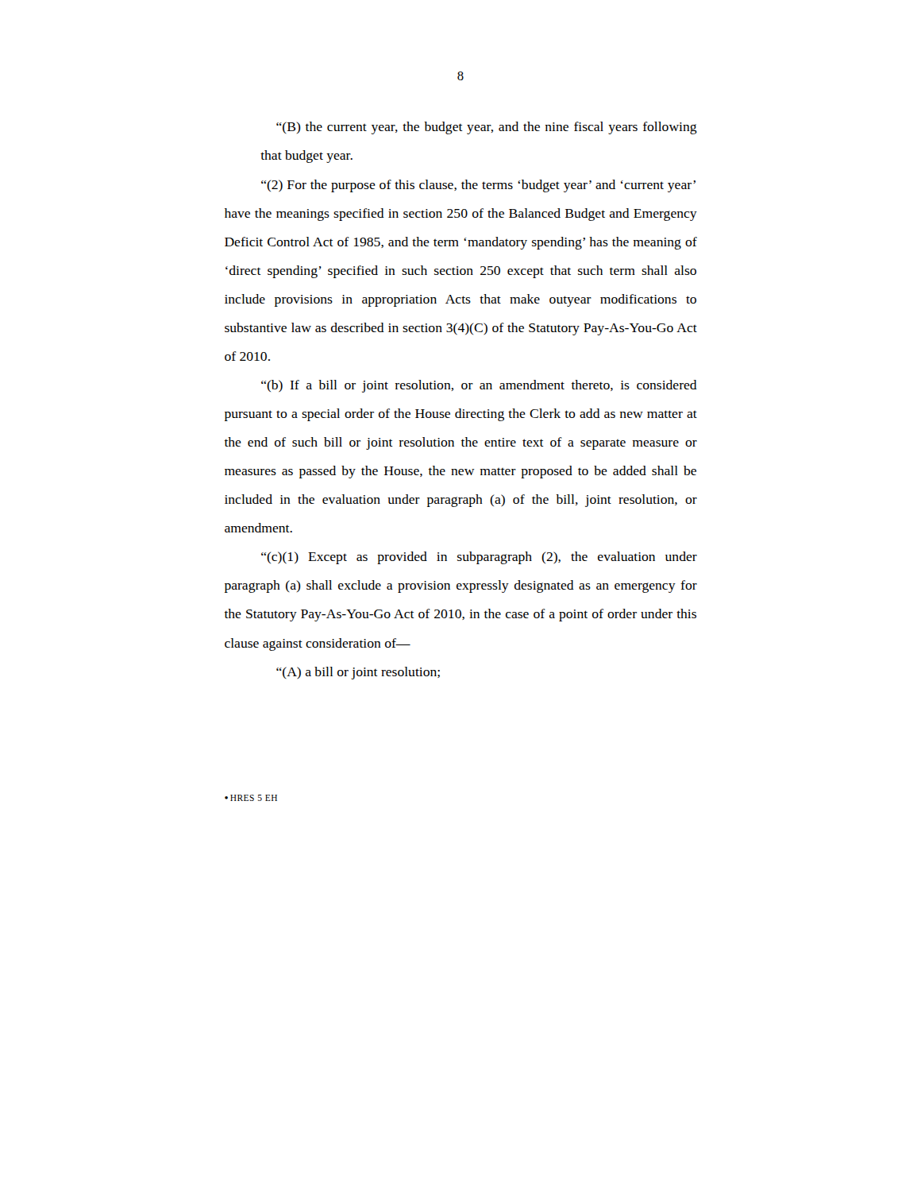8
“(B) the current year, the budget year, and the nine fiscal years following that budget year.
“(2) For the purpose of this clause, the terms ‘budget year’ and ‘current year’ have the meanings specified in section 250 of the Balanced Budget and Emergency Deficit Control Act of 1985, and the term ‘mandatory spending’ has the meaning of ‘direct spending’ specified in such section 250 except that such term shall also include provisions in appropriation Acts that make outyear modifications to substantive law as described in section 3(4)(C) of the Statutory Pay-As-You-Go Act of 2010.
“(b) If a bill or joint resolution, or an amendment thereto, is considered pursuant to a special order of the House directing the Clerk to add as new matter at the end of such bill or joint resolution the entire text of a separate measure or measures as passed by the House, the new matter proposed to be added shall be included in the evaluation under paragraph (a) of the bill, joint resolution, or amendment.
“(c)(1) Except as provided in subparagraph (2), the evaluation under paragraph (a) shall exclude a provision expressly designated as an emergency for the Statutory Pay-As-You-Go Act of 2010, in the case of a point of order under this clause against consideration of—
“(A) a bill or joint resolution;
•HRES 5 EH